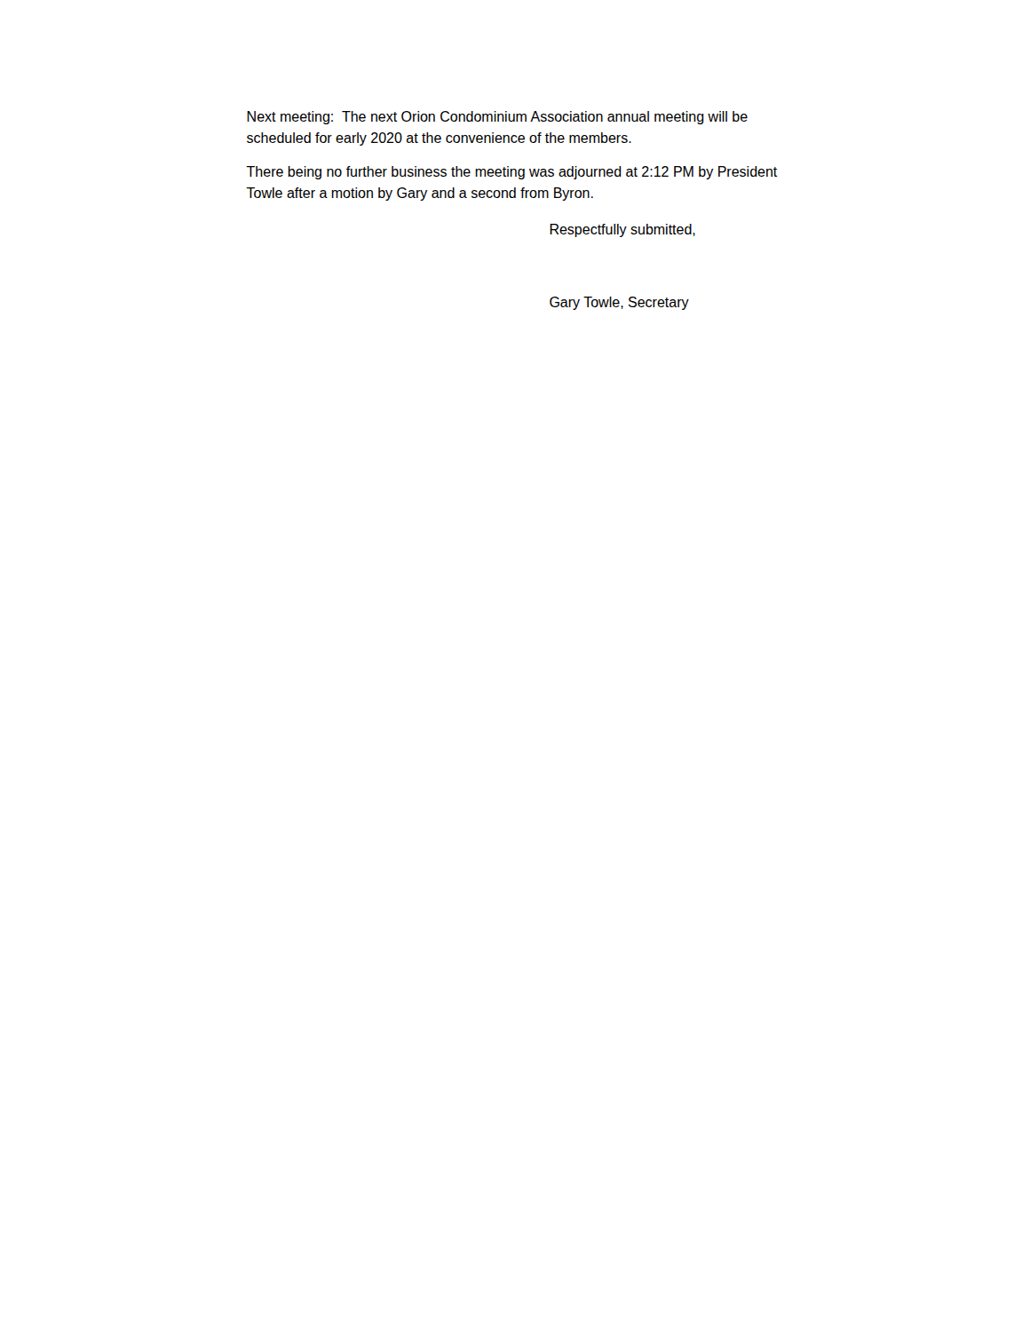Next meeting: The next Orion Condominium Association annual meeting will be scheduled for early 2020 at the convenience of the members.
There being no further business the meeting was adjourned at 2:12 PM by President Towle after a motion by Gary and a second from Byron.
Respectfully submitted,
Gary Towle, Secretary